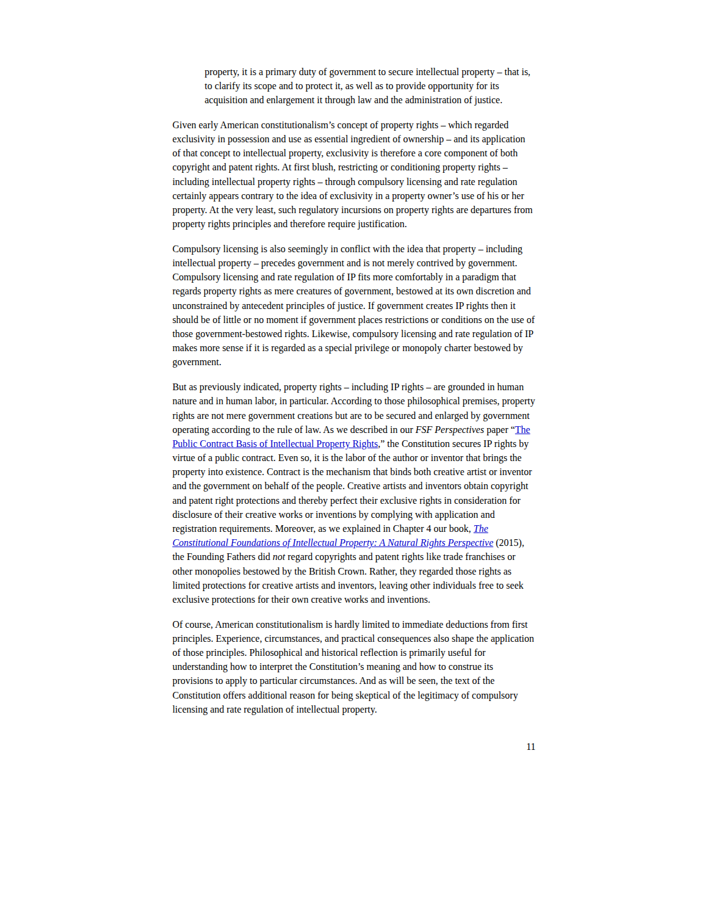property, it is a primary duty of government to secure intellectual property – that is, to clarify its scope and to protect it, as well as to provide opportunity for its acquisition and enlargement it through law and the administration of justice.
Given early American constitutionalism’s concept of property rights – which regarded exclusivity in possession and use as essential ingredient of ownership – and its application of that concept to intellectual property, exclusivity is therefore a core component of both copyright and patent rights. At first blush, restricting or conditioning property rights – including intellectual property rights – through compulsory licensing and rate regulation certainly appears contrary to the idea of exclusivity in a property owner’s use of his or her property. At the very least, such regulatory incursions on property rights are departures from property rights principles and therefore require justification.
Compulsory licensing is also seemingly in conflict with the idea that property – including intellectual property – precedes government and is not merely contrived by government. Compulsory licensing and rate regulation of IP fits more comfortably in a paradigm that regards property rights as mere creatures of government, bestowed at its own discretion and unconstrained by antecedent principles of justice. If government creates IP rights then it should be of little or no moment if government places restrictions or conditions on the use of those government-bestowed rights. Likewise, compulsory licensing and rate regulation of IP makes more sense if it is regarded as a special privilege or monopoly charter bestowed by government.
But as previously indicated, property rights – including IP rights – are grounded in human nature and in human labor, in particular. According to those philosophical premises, property rights are not mere government creations but are to be secured and enlarged by government operating according to the rule of law. As we described in our FSF Perspectives paper “The Public Contract Basis of Intellectual Property Rights,” the Constitution secures IP rights by virtue of a public contract. Even so, it is the labor of the author or inventor that brings the property into existence. Contract is the mechanism that binds both creative artist or inventor and the government on behalf of the people. Creative artists and inventors obtain copyright and patent right protections and thereby perfect their exclusive rights in consideration for disclosure of their creative works or inventions by complying with application and registration requirements. Moreover, as we explained in Chapter 4 our book, The Constitutional Foundations of Intellectual Property: A Natural Rights Perspective (2015), the Founding Fathers did not regard copyrights and patent rights like trade franchises or other monopolies bestowed by the British Crown. Rather, they regarded those rights as limited protections for creative artists and inventors, leaving other individuals free to seek exclusive protections for their own creative works and inventions.
Of course, American constitutionalism is hardly limited to immediate deductions from first principles. Experience, circumstances, and practical consequences also shape the application of those principles. Philosophical and historical reflection is primarily useful for understanding how to interpret the Constitution’s meaning and how to construe its provisions to apply to particular circumstances. And as will be seen, the text of the Constitution offers additional reason for being skeptical of the legitimacy of compulsory licensing and rate regulation of intellectual property.
11